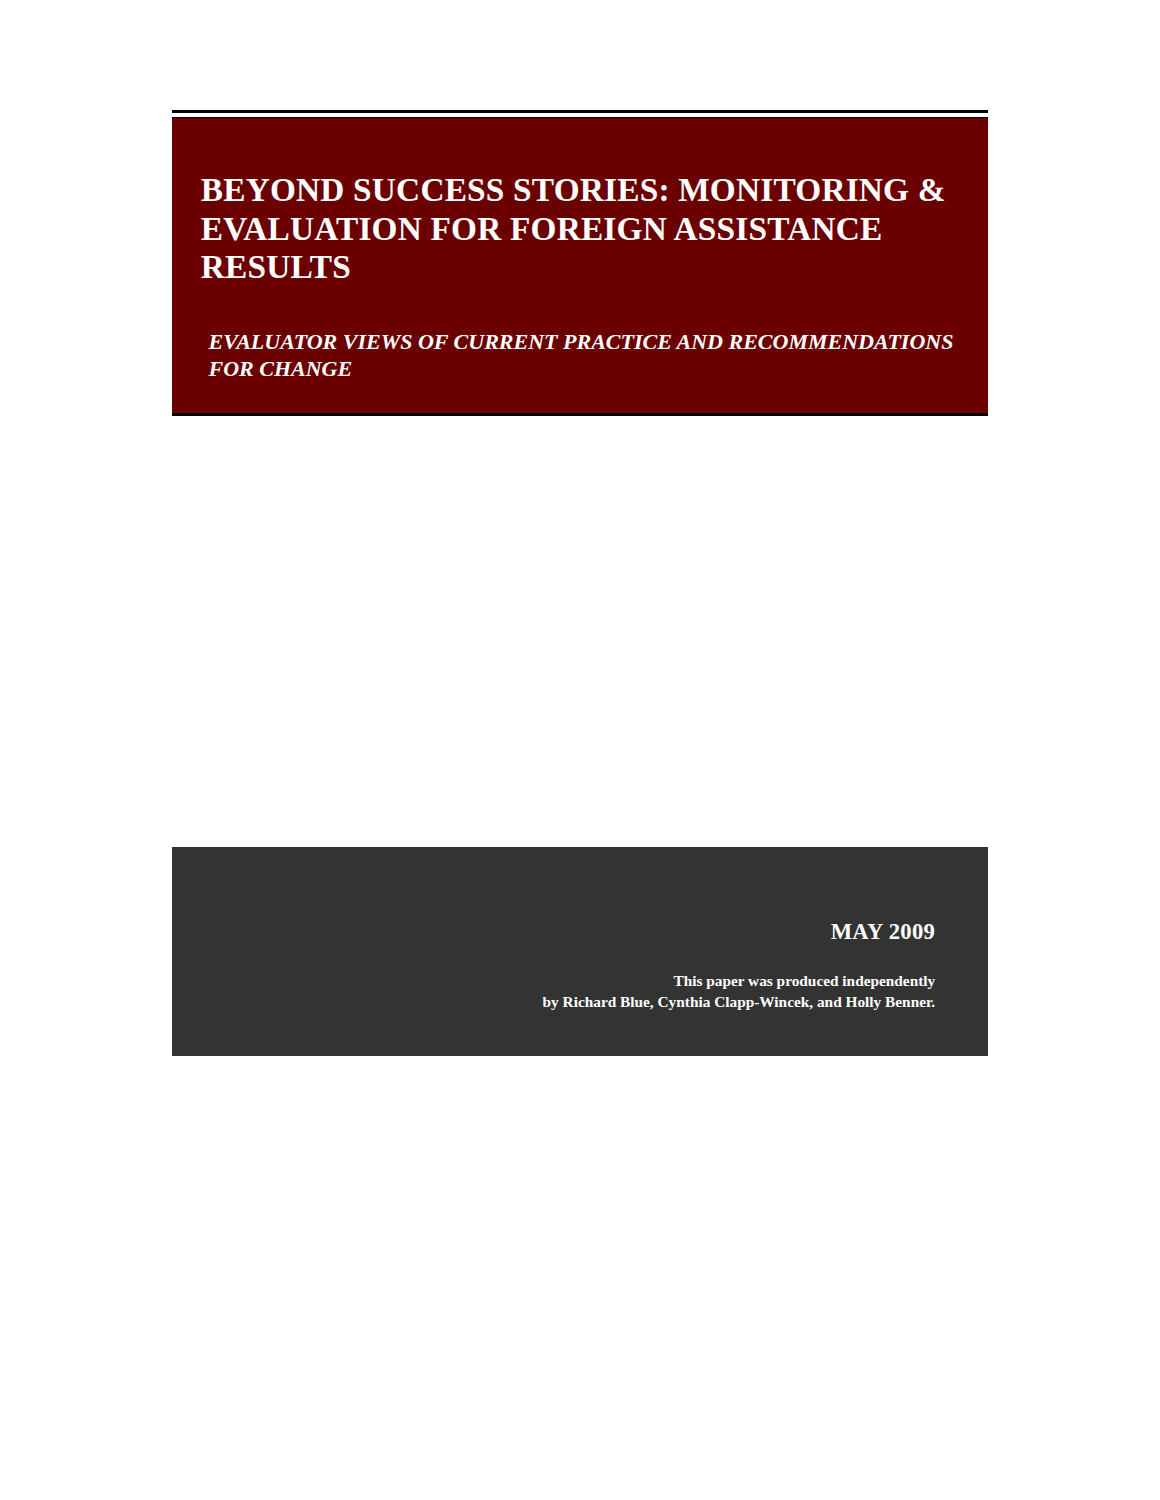BEYOND SUCCESS STORIES: MONITORING & EVALUATION FOR FOREIGN ASSISTANCE RESULTS
EVALUATOR VIEWS OF CURRENT PRACTICE AND RECOMMENDATIONS FOR CHANGE
MAY 2009
This paper was produced independently
by Richard Blue, Cynthia Clapp-Wincek, and Holly Benner.